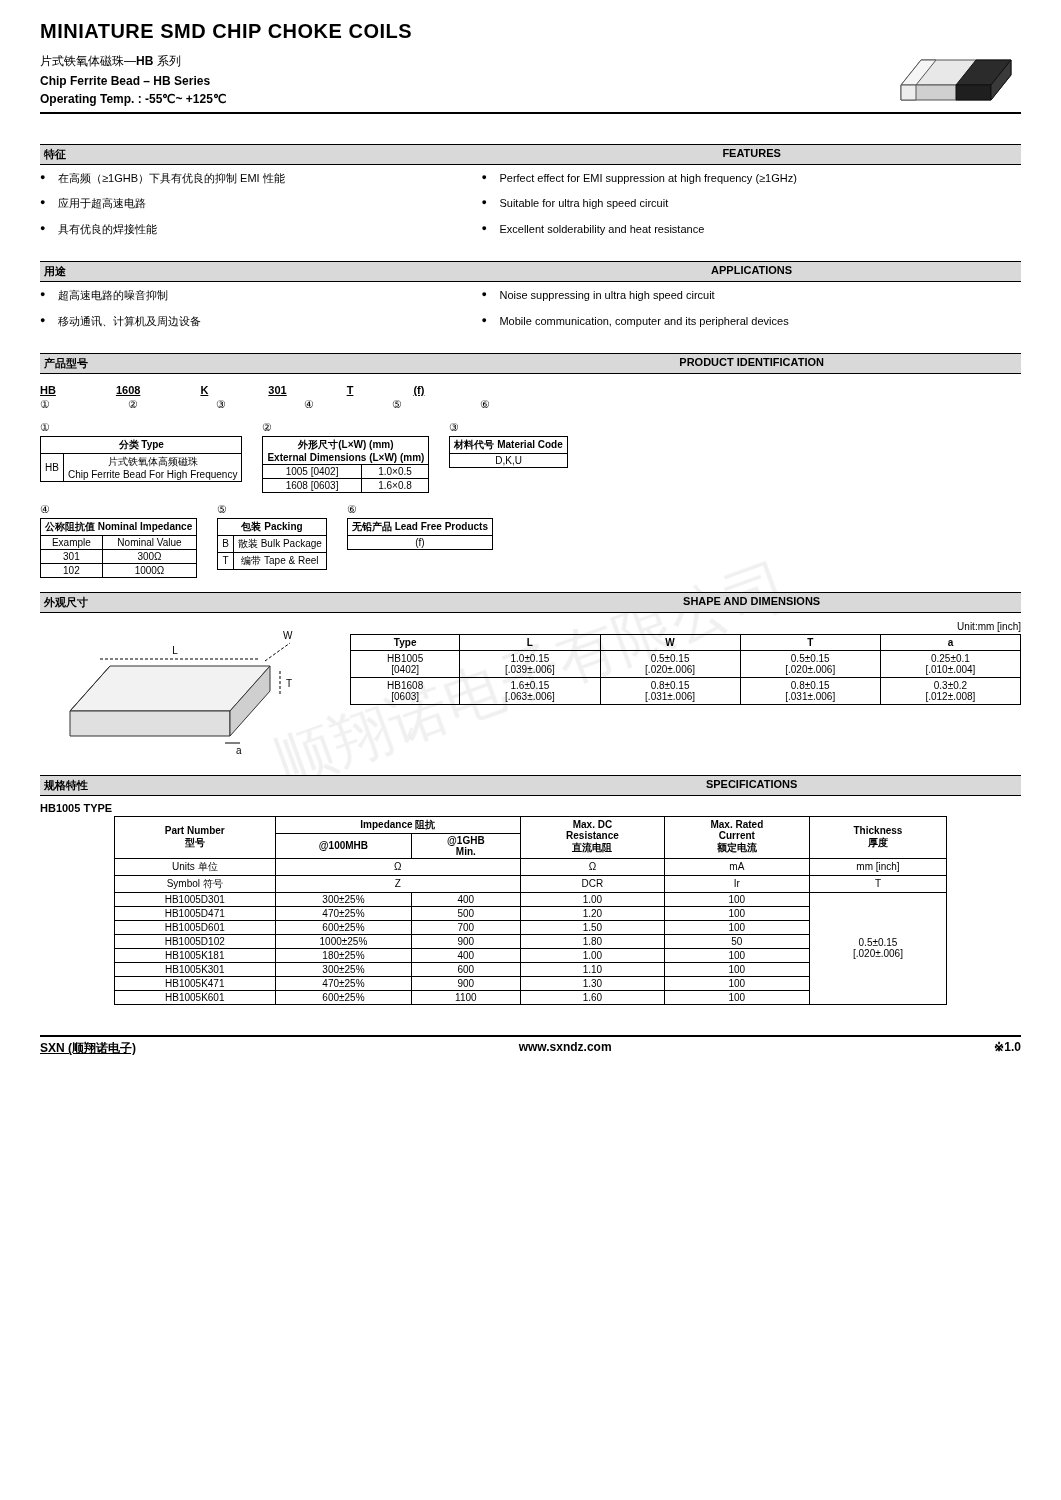顺翔诺电子有限公司
MINIATURE SMD CHIP CHOKE COILS
片式铁氧体磁珠—HB 系列
Chip Ferrite Bead – HB Series
Operating Temp. : -55℃~ +125℃
特征
FEATURES
在高频（≥1GHB）下具有优良的抑制 EMI 性能
应用于超高速电路
具有优良的焊接性能
Perfect effect for EMI suppression at high frequency (≥1GHz)
Suitable for ultra high speed circuit
Excellent solderability and heat resistance
用途
APPLICATIONS
超高速电路的噪音抑制
移动通讯、计算机及周边设备
Noise suppressing in ultra high speed circuit
Mobile communication, computer and its peripheral devices
产品型号
PRODUCT IDENTIFICATION
HB 1608 K 301 T (f)
① ② ③ ④ ⑤ ⑥
①
| 分类 Type |
| --- |
| HB | 片式铁氧体高频磁珠 Chip Ferrite Bead For High Frequency |
②
| 外形尺寸(L×W) (mm) External Dimensions (L×W) (mm) |
| --- |
| 1005 [0402] | 1.0×0.5 |
| 1608 [0603] | 1.6×0.8 |
③
| 材料代号 Material Code |
| --- |
| D,K,U |
④
| 公称阻抗值 Nominal Impedance |
| --- |
| Example | Nominal Value |
| 301 | 300Ω |
| 102 | 1000Ω |
⑤
| 包装 Packing |
| --- |
| B | 散装 Bulk Package |
| T | 编带 Tape & Reel |
⑥
| 无铅产品 Lead Free Products |
| --- |
| (f) |
外观尺寸
SHAPE AND DIMENSIONS
L W T a
Unit:mm [inch]
| Type | L | W | T | a |
| --- | --- | --- | --- | --- |
| HB1005 [0402] | 1.0±0.15 [.039±.006] | 0.5±0.15 [.020±.006] | 0.5±0.15 [.020±.006] | 0.25±0.1 [.010±.004] |
| HB1608 [0603] | 1.6±0.15 [.063±.006] | 0.8±0.15 [.031±.006] | 0.8±0.15 [.031±.006] | 0.3±0.2 [.012±.008] |
规格特性
SPECIFICATIONS
HB1005 TYPE
| Part Number 型号 | Impedance 阻抗 | Max. DC Resistance 直流电阻 | Max. Rated Current 额定电流 | Thickness 厚度 |
| --- | --- | --- | --- | --- |
| @100MHB | @1GHB Min. |
| Units 单位 | Ω | Ω | mA | mm [inch] |
| Symbol 符号 | Z | DCR | Ir | T |
| HB1005D301 | 300±25% | 400 | 1.00 | 100 | 0.5±0.15 [.020±.006] |
| HB1005D471 | 470±25% | 500 | 1.20 | 100 |
| HB1005D601 | 600±25% | 700 | 1.50 | 100 |
| HB1005D102 | 1000±25% | 900 | 1.80 | 50 |
| HB1005K181 | 180±25% | 400 | 1.00 | 100 |
| HB1005K301 | 300±25% | 600 | 1.10 | 100 |
| HB1005K471 | 470±25% | 900 | 1.30 | 100 |
| HB1005K601 | 600±25% | 1100 | 1.60 | 100 |
SXN (顺翔诺电子)
www.sxndz.com
※1.0